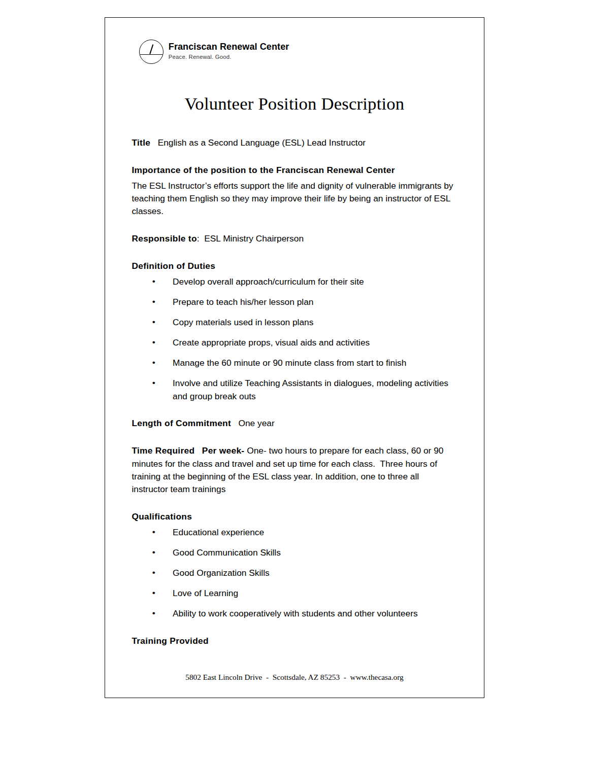Franciscan Renewal Center
Peace. Renewal. Good.
Volunteer Position Description
Title English as a Second Language (ESL) Lead Instructor
Importance of the position to the Franciscan Renewal Center
The ESL Instructor’s efforts support the life and dignity of vulnerable immigrants by teaching them English so they may improve their life by being an instructor of ESL classes.
Responsible to: ESL Ministry Chairperson
Definition of Duties
Develop overall approach/curriculum for their site
Prepare to teach his/her lesson plan
Copy materials used in lesson plans
Create appropriate props, visual aids and activities
Manage the 60 minute or 90 minute class from start to finish
Involve and utilize Teaching Assistants in dialogues, modeling activities and group break outs
Length of Commitment One year
Time Required Per week- One- two hours to prepare for each class, 60 or 90 minutes for the class and travel and set up time for each class. Three hours of training at the beginning of the ESL class year. In addition, one to three all instructor team trainings
Qualifications
Educational experience
Good Communication Skills
Good Organization Skills
Love of Learning
Ability to work cooperatively with students and other volunteers
Training Provided
5802 East Lincoln Drive - Scottsdale, AZ 85253 - www.thecasa.org